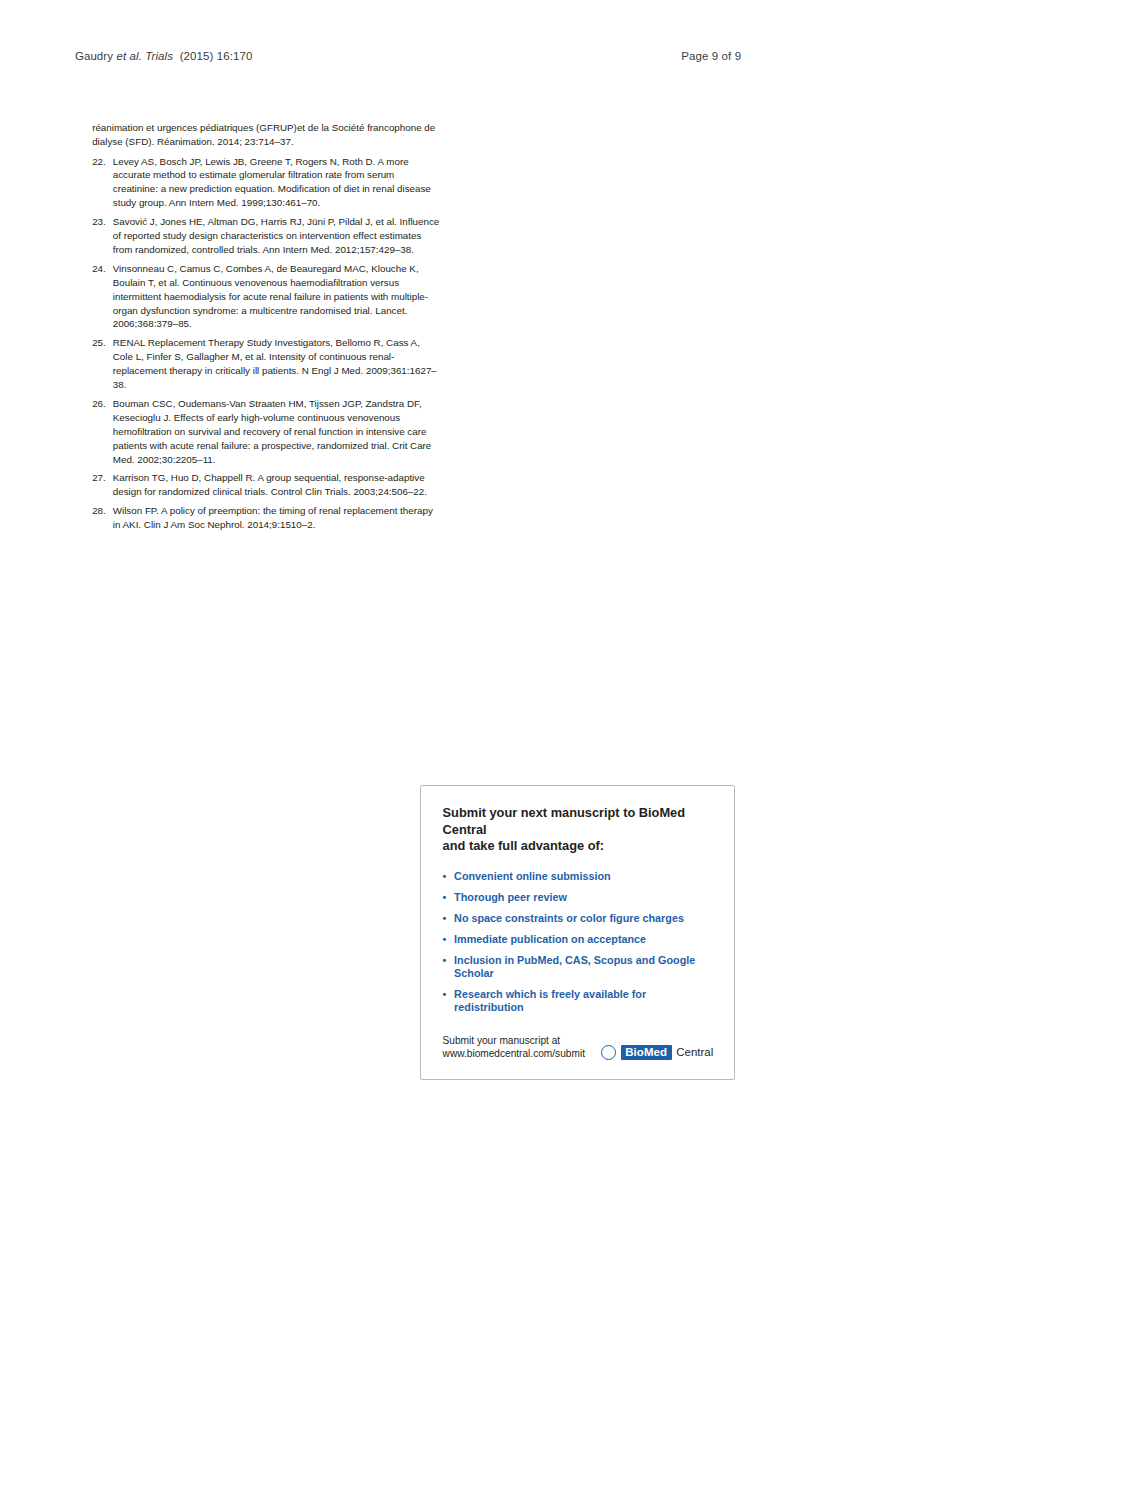Gaudry et al. Trials (2015) 16:170
Page 9 of 9
réanimation et urgences pédiatriques (GFRUP)et de la Société francophone de dialyse (SFD). Réanimation. 2014; 23:714–37.
22. Levey AS, Bosch JP, Lewis JB, Greene T, Rogers N, Roth D. A more accurate method to estimate glomerular filtration rate from serum creatinine: a new prediction equation. Modification of diet in renal disease study group. Ann Intern Med. 1999;130:461–70.
23. Savović J, Jones HE, Altman DG, Harris RJ, Jüni P, Pildal J, et al. Influence of reported study design characteristics on intervention effect estimates from randomized, controlled trials. Ann Intern Med. 2012;157:429–38.
24. Vinsonneau C, Camus C, Combes A, de Beauregard MAC, Klouche K, Boulain T, et al. Continuous venovenous haemodiafiltration versus intermittent haemodialysis for acute renal failure in patients with multiple-organ dysfunction syndrome: a multicentre randomised trial. Lancet. 2006;368:379–85.
25. RENAL Replacement Therapy Study Investigators, Bellomo R, Cass A, Cole L, Finfer S, Gallagher M, et al. Intensity of continuous renal-replacement therapy in critically ill patients. N Engl J Med. 2009;361:1627–38.
26. Bouman CSC, Oudemans-Van Straaten HM, Tijssen JGP, Zandstra DF, Kesecioglu J. Effects of early high-volume continuous venovenous hemofiltration on survival and recovery of renal function in intensive care patients with acute renal failure: a prospective, randomized trial. Crit Care Med. 2002;30:2205–11.
27. Karrison TG, Huo D, Chappell R. A group sequential, response-adaptive design for randomized clinical trials. Control Clin Trials. 2003;24:506–22.
28. Wilson FP. A policy of preemption: the timing of renal replacement therapy in AKI. Clin J Am Soc Nephrol. 2014;9:1510–2.
Submit your next manuscript to BioMed Central
and take full advantage of:
Convenient online submission
Thorough peer review
No space constraints or color figure charges
Immediate publication on acceptance
Inclusion in PubMed, CAS, Scopus and Google Scholar
Research which is freely available for redistribution
Submit your manuscript at
www.biomedcentral.com/submit
BioMed Central